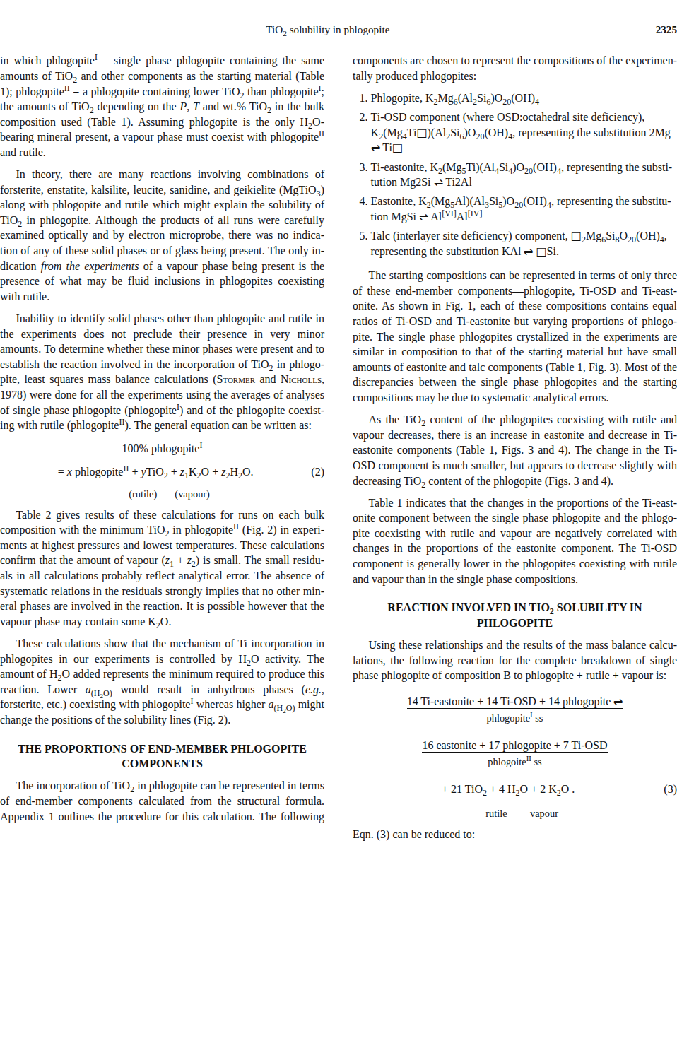TiO2 solubility in phlogopite 2325
in which phlogopiteI = single phase phlogopite containing the same amounts of TiO2 and other components as the starting material (Table 1); phlogopiteII = a phlogopite containing lower TiO2 than phlogopiteI; the amounts of TiO2 depending on the P, T and wt.% TiO2 in the bulk composition used (Table 1). Assuming phlogopite is the only H2O-bearing mineral present, a vapour phase must coexist with phlogopiteII and rutile.
In theory, there are many reactions involving combinations of forsterite, enstatite, kalsilite, leucite, sanidine, and geikielite (MgTiO3) along with phlogopite and rutile which might explain the solubility of TiO2 in phlogopite. Although the products of all runs were carefully examined optically and by electron microprobe, there was no indication of any of these solid phases or of glass being present. The only indication from the experiments of a vapour phase being present is the presence of what may be fluid inclusions in phlogopites coexisting with rutile.
Inability to identify solid phases other than phlogopite and rutile in the experiments does not preclude their presence in very minor amounts. To determine whether these minor phases were present and to establish the reaction involved in the incorporation of TiO2 in phlogopite, least squares mass balance calculations (Stormer and Nicholls, 1978) were done for all the experiments using the averages of analyses of single phase phlogopite (phlogopiteI) and of the phlogopite coexisting with rutile (phlogopiteII). The general equation can be written as:
100% phlogopiteI
= x phlogopiteII + y TiO2 + z1K2O + z2H2O. (2)
(rutile) (vapour)
Table 2 gives results of these calculations for runs on each bulk composition with the minimum TiO2 in phlogopiteII (Fig. 2) in experiments at highest pressures and lowest temperatures. These calculations confirm that the amount of vapour (z1 + z2) is small. The small residuals in all calculations probably reflect analytical error. The absence of systematic relations in the residuals strongly implies that no other mineral phases are involved in the reaction. It is possible however that the vapour phase may contain some K2O.
These calculations show that the mechanism of Ti incorporation in phlogopites in our experiments is controlled by H2O activity. The amount of H2O added represents the minimum required to produce this reaction. Lower a(H2O) would result in anhydrous phases (e.g., forsterite, etc.) coexisting with phlogopiteI whereas higher a(H2O) might change the positions of the solubility lines (Fig. 2).
The proportions of end-member phlogopite components
The incorporation of TiO2 in phlogopite can be represented in terms of end-member components calculated from the structural formula. Appendix 1 outlines the procedure for this calculation. The following components are chosen to represent the compositions of the experimentally produced phlogopites:
Phlogopite, K2Mg6(Al2Si6)O20(OH)4
Ti-OSD component (where OSD:octahedral site deficiency), K2(Mg4Ti□)(Al2Si6)O20(OH)4, representing the substitution 2Mg ⇌ Ti□
Ti-eastonite, K2(Mg5Ti)(Al4Si4)O20(OH)4, representing the substitution Mg2Si ⇌ Ti2Al
Eastonite, K2(Mg5Al)(Al3Si5)O20(OH)4, representing the substitution MgSi ⇌ Al[VI]Al[IV]
Talc (interlayer site deficiency) component, □2Mg6Si8O20(OH)4, representing the substitution KAl ⇌ □Si.
The starting compositions can be represented in terms of only three of these end-member components—phlogopite, Ti-OSD and Ti-eastonite. As shown in Fig. 1, each of these compositions contains equal ratios of Ti-OSD and Ti-eastonite but varying proportions of phlogopite. The single phase phlogopites crystallized in the experiments are similar in composition to that of the starting material but have small amounts of eastonite and talc components (Table 1, Fig. 3). Most of the discrepancies between the single phase phlogopites and the starting compositions may be due to systematic analytical errors.
As the TiO2 content of the phlogopites coexisting with rutile and vapour decreases, there is an increase in eastonite and decrease in Ti-eastonite components (Table 1, Figs. 3 and 4). The change in the Ti-OSD component is much smaller, but appears to decrease slightly with decreasing TiO2 content of the phlogopite (Figs. 3 and 4).
Table 1 indicates that the changes in the proportions of the Ti-eastonite component between the single phase phlogopite and the phlogopite coexisting with rutile and vapour are negatively correlated with changes in the proportions of the eastonite component. The Ti-OSD component is generally lower in the phlogopites coexisting with rutile and vapour than in the single phase compositions.
Reaction involved in TiO2 solubility in phlogopite
Using these relationships and the results of the mass balance calculations, the following reaction for the complete breakdown of single phase phlogopite of composition B to phlogopite + rutile + vapour is:
14 Ti-eastonite + 14 Ti-OSD + 14 phlogopite ⇌ phlogopiteI ss
16 eastonite + 17 phlogopite + 7 Ti-OSD phlogoiteII ss
+ 21 TiO2 + 4 H2O + 2 K2O . (3)
rutile vapour
Eqn. (3) can be reduced to: